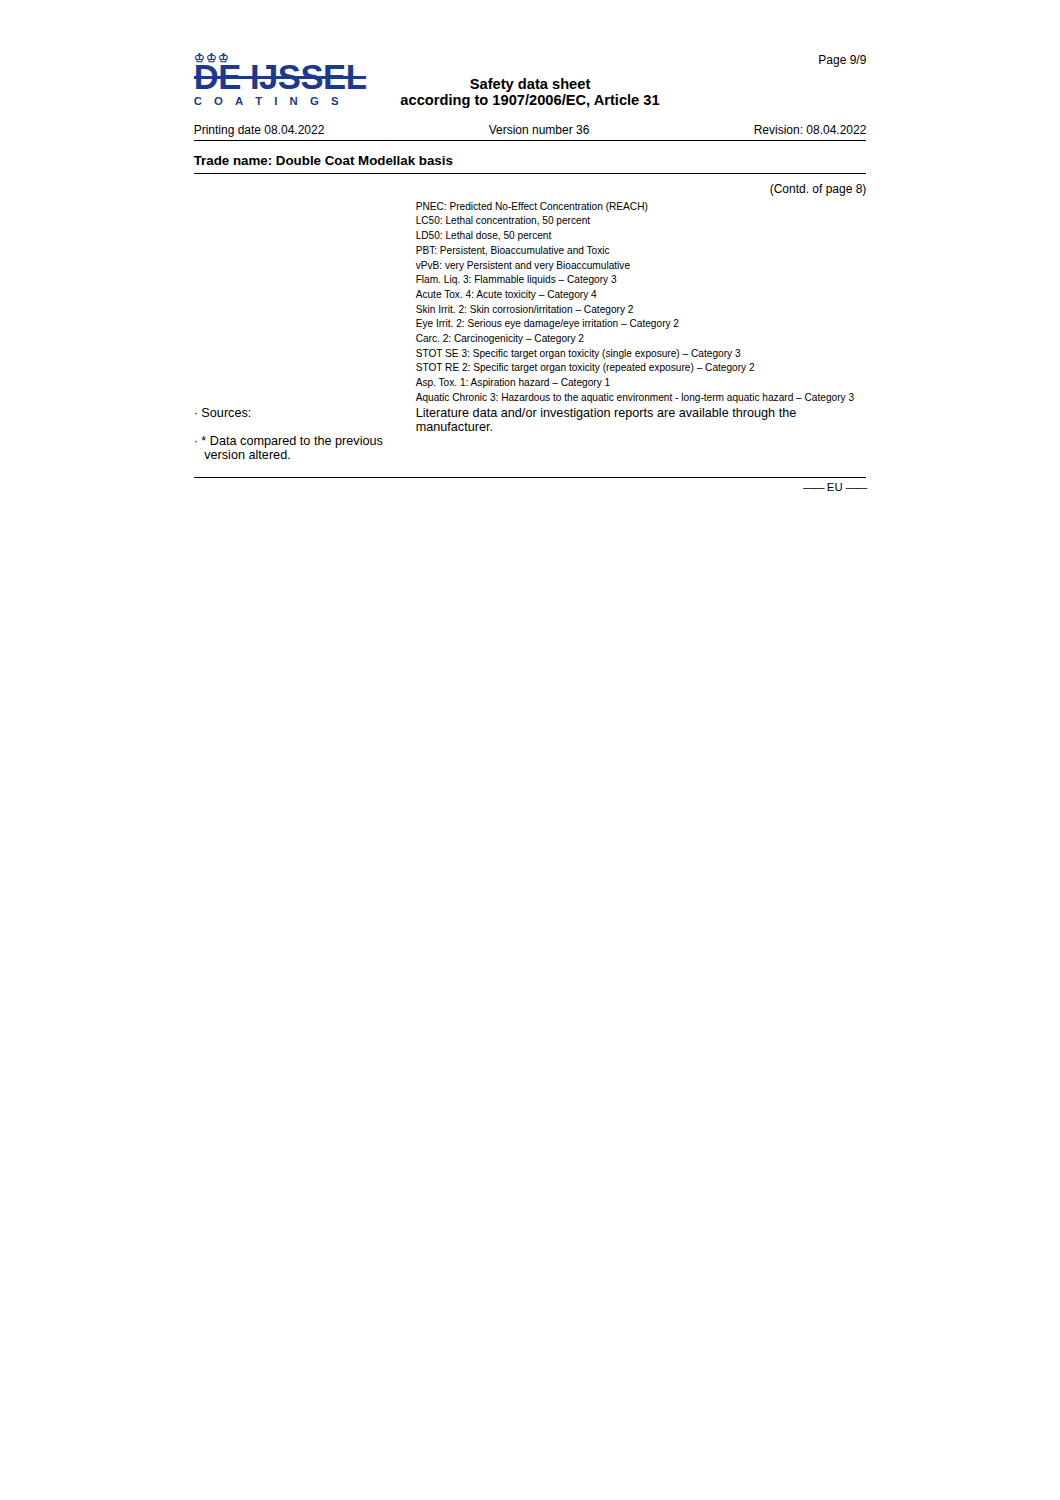Page 9/9
♔♔♔ DE IJSSEL
C O A T I N G S
Safety data sheet
according to 1907/2006/EC, Article 31
Printing date 08.04.2022
Version number 36
Revision: 08.04.2022
Trade name: Double Coat Modellak basis
(Contd. of page 8)
| | PNEC: Predicted No-Effect Concentration (REACH) LC50: Lethal concentration, 50 percent LD50: Lethal dose, 50 percent PBT: Persistent, Bioaccumulative and Toxic vPvB: very Persistent and very Bioaccumulative Flam. Liq. 3: Flammable liquids – Category 3 Acute Tox. 4: Acute toxicity – Category 4 Skin Irrit. 2: Skin corrosion/irritation – Category 2 Eye Irrit. 2: Serious eye damage/eye irritation – Category 2 Carc. 2: Carcinogenicity – Category 2 STOT SE 3: Specific target organ toxicity (single exposure) – Category 3 STOT RE 2: Specific target organ toxicity (repeated exposure) – Category 2 Asp. Tox. 1: Aspiration hazard – Category 1 Aquatic Chronic 3: Hazardous to the aquatic environment - long-term aquatic hazard – Category 3 |
| · Sources: | Literature data and/or investigation reports are available through the manufacturer. |
| · * Data compared to the previous version altered. | |
—— EU ——